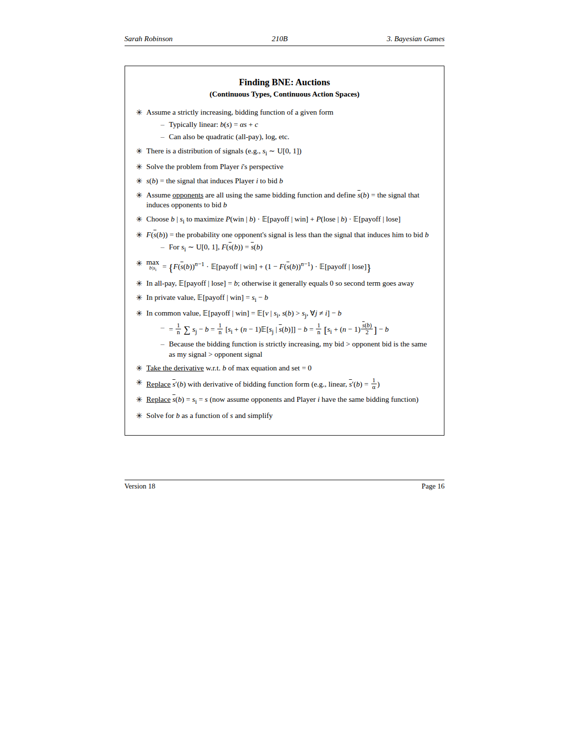Sarah Robinson 210B 3. Bayesian Games
Finding BNE: Auctions
(Continuous Types, Continuous Action Spaces)
Assume a strictly increasing, bidding function of a given form
Typically linear: b(s) = αs + c
Can also be quadratic (all-pay), log, etc.
There is a distribution of signals (e.g., si ∼ U[0, 1])
Solve the problem from Player i's perspective
s(b) = the signal that induces Player i to bid b
Assume opponents are all using the same bidding function and define s(b) = the signal that induces opponents to bid b
Choose b | si to maximize P(win | b) · 𝔼[payoff | win] + P(lose | b) · 𝔼[payoff | lose]
F(s(b)) = the probability one opponent's signal is less than the signal that induces him to bid b
For si ∼ U[0, 1], F(s(b)) = s(b)
max b|si = {F(s(b))n−1 · 𝔼[payoff | win] + (1 − F(s(b))n−1) · 𝔼[payoff | lose]}
In all-pay, 𝔼[payoff | lose] = b; otherwise it generally equals 0 so second term goes away
In private value, 𝔼[payoff | win] = si − b
In common value, 𝔼[payoff | win] = 𝔼[v | si, s(b) > sj, ∀j ≠ i] − b
= 1 n ∑ sj − b = 1 n [si + (n − 1)𝔼[sj | s(b)]] − b = 1 n [si + (n − 1)s(b) 2] − b
Because the bidding function is strictly increasing, my bid > opponent bid is the same as my signal > opponent signal
Take the derivative w.r.t. b of max equation and set = 0
Replace s′(b) with derivative of bidding function form (e.g., linear, s′(b) = 1 α)
Replace s(b) = si = s (now assume opponents and Player i have the same bidding function)
Solve for b as a function of s and simplify
Version 18 Page 16